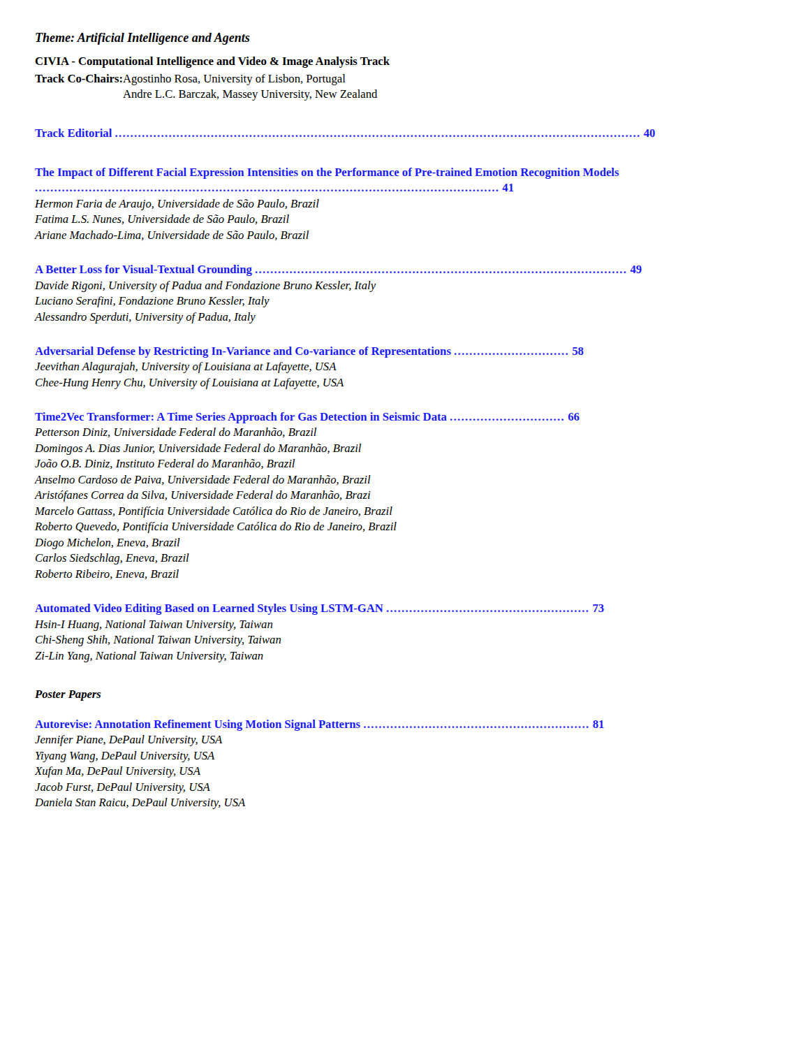Theme: Artificial Intelligence and Agents
CIVIA - Computational Intelligence and Video & Image Analysis Track
| Track Co-Chairs: | Agostinho Rosa, University of Lisbon, Portugal |
| | Andre L.C. Barczak, Massey University, New Zealand |
Track Editorial ......................................................................................................................................... 40
The Impact of Different Facial Expression Intensities on the Performance of Pre-trained Emotion Recognition Models ......................................................................................................................... 41
Hermon Faria de Araujo, Universidade de São Paulo, Brazil
Fatima L.S. Nunes, Universidade de São Paulo, Brazil
Ariane Machado-Lima, Universidade de São Paulo, Brazil
A Better Loss for Visual-Textual Grounding ................................................................................................. 49
Davide Rigoni, University of Padua and Fondazione Bruno Kessler, Italy
Luciano Serafini, Fondazione Bruno Kessler, Italy
Alessandro Sperduti, University of Padua, Italy
Adversarial Defense by Restricting In-Variance and Co-variance of Representations .............................. 58
Jeevithan Alagurajah, University of Louisiana at Lafayette, USA
Chee-Hung Henry Chu, University of Louisiana at Lafayette, USA
Time2Vec Transformer: A Time Series Approach for Gas Detection in Seismic Data .............................. 66
Petterson Diniz, Universidade Federal do Maranhão, Brazil
Domingos A. Dias Junior, Universidade Federal do Maranhão, Brazil
João O.B. Diniz, Instituto Federal do Maranhão, Brazil
Anselmo Cardoso de Paiva, Universidade Federal do Maranhão, Brazil
Aristófanes Correa da Silva, Universidade Federal do Maranhão, Brazi
Marcelo Gattass, Pontifícia Universidade Católica do Rio de Janeiro, Brazil
Roberto Quevedo, Pontifícia Universidade Católica do Rio de Janeiro, Brazil
Diogo Michelon, Eneva, Brazil
Carlos Siedschlag, Eneva, Brazil
Roberto Ribeiro, Eneva, Brazil
Automated Video Editing Based on Learned Styles Using LSTM-GAN ..................................................... 73
Hsin-I Huang, National Taiwan University, Taiwan
Chi-Sheng Shih, National Taiwan University, Taiwan
Zi-Lin Yang, National Taiwan University, Taiwan
Poster Papers
Autorevise: Annotation Refinement Using Motion Signal Patterns ........................................................... 81
Jennifer Piane, DePaul University, USA
Yiyang Wang, DePaul University, USA
Xufan Ma, DePaul University, USA
Jacob Furst, DePaul University, USA
Daniela Stan Raicu, DePaul University, USA